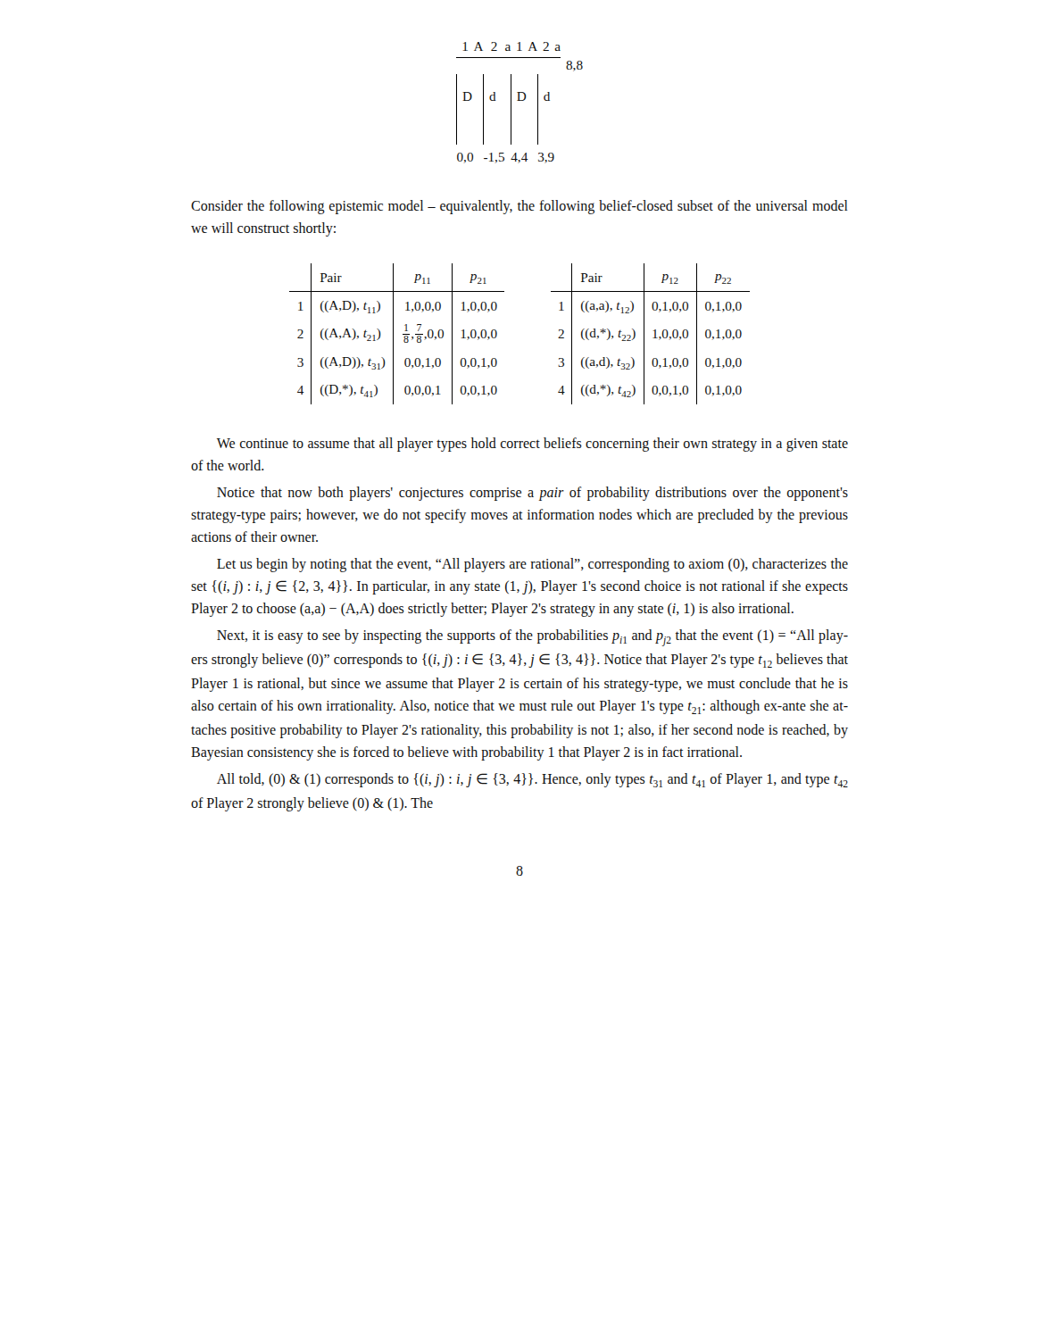| | 1 | A | 2 | a | 1 | A | 2 | a | |
| | | | | | | | | | 8,8 |
| | D | | d | | D | | d | | |
| | 0,0 | | -1,5 | | 4,4 | | 3,9 | | |
Consider the following epistemic model – equivalently, the following belief-closed subset of the universal model we will construct shortly:
| | Pair | p 11 | p 21 |
| --- | --- | --- | --- |
| 1 | ((A,D), t 11 ) | 1,0,0,0 | 1,0,0,0 |
| 2 | ((A,A), t 21 ) | 1 8 , 7 8 ,0,0 | 1,0,0,0 |
| 3 | ((A,D)), t 31 ) | 0,0,1,0 | 0,0,1,0 |
| 4 | ((D,*), t 41 ) | 0,0,0,1 | 0,0,1,0 |
| | Pair | p 12 | p 22 |
| --- | --- | --- | --- |
| 1 | ((a,a), t 12 ) | 0,1,0,0 | 0,1,0,0 |
| 2 | ((d,*), t 22 ) | 1,0,0,0 | 0,1,0,0 |
| 3 | ((a,d), t 32 ) | 0,1,0,0 | 0,1,0,0 |
| 4 | ((d,*), t 42 ) | 0,0,1,0 | 0,1,0,0 |
We continue to assume that all player types hold correct beliefs concerning their own strategy in a given state of the world.
Notice that now both players' conjectures comprise a pair of probability distributions over the opponent's strategy-type pairs; however, we do not specify moves at information nodes which are precluded by the previous actions of their owner.
Let us begin by noting that the event, “All players are rational”, corresponding to axiom (0), characterizes the set {(i, j) : i, j ∈ {2, 3, 4}}. In particular, in any state (1, j), Player 1's second choice is not rational if she expects Player 2 to choose (a,a) − (A,A) does strictly better; Player 2's strategy in any state (i, 1) is also irrational.
Next, it is easy to see by inspecting the supports of the probabilities pi1 and pj2 that the event (1) = “All players strongly believe (0)” corresponds to {(i, j) : i ∈ {3, 4}, j ∈ {3, 4}}. Notice that Player 2's type t12 believes that Player 1 is rational, but since we assume that Player 2 is certain of his strategy-type, we must conclude that he is also certain of his own irrationality. Also, notice that we must rule out Player 1's type t21: although ex-ante she attaches positive probability to Player 2's rationality, this probability is not 1; also, if her second node is reached, by Bayesian consistency she is forced to believe with probability 1 that Player 2 is in fact irrational.
All told, (0) & (1) corresponds to {(i, j) : i, j ∈ {3, 4}}. Hence, only types t31 and t41 of Player 1, and type t42 of Player 2 strongly believe (0) & (1). The
8